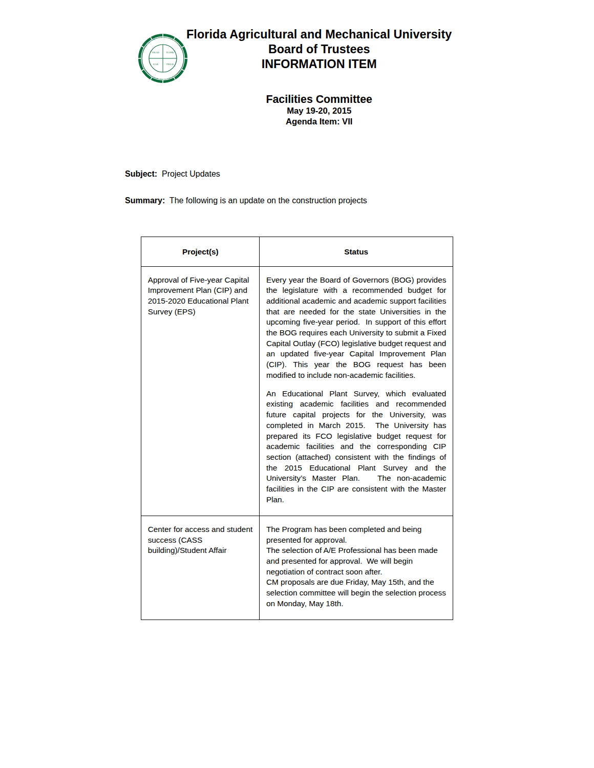HEAD HAND EAR FIELD FLORIDA A & M UNIVERSITY MECHANICAL · AGRICULTURAL
Florida Agricultural and Mechanical University
Board of Trustees
INFORMATION ITEM
Facilities Committee
May 19-20, 2015
Agenda Item: VII
Subject: Project Updates
Summary: The following is an update on the construction projects
| Project(s) | Status |
| --- | --- |
| Approval of Five-year Capital Improvement Plan (CIP) and 2015-2020 Educational Plant Survey (EPS) | Every year the Board of Governors (BOG) provides the legislature with a recommended budget for additional academic and academic support facilities that are needed for the state Universities in the upcoming five-year period. In support of this effort the BOG requires each University to submit a Fixed Capital Outlay (FCO) legislative budget request and an updated five-year Capital Improvement Plan (CIP). This year the BOG request has been modified to include non-academic facilities. An Educational Plant Survey, which evaluated existing academic facilities and recommended future capital projects for the University, was completed in March 2015. The University has prepared its FCO legislative budget request for academic facilities and the corresponding CIP section (attached) consistent with the findings of the 2015 Educational Plant Survey and the University’s Master Plan. The non-academic facilities in the CIP are consistent with the Master Plan. |
| Center for access and student success (CASS building)/Student Affair | The Program has been completed and being presented for approval. The selection of A/E Professional has been made and presented for approval. We will begin negotiation of contract soon after. CM proposals are due Friday, May 15th, and the selection committee will begin the selection process on Monday, May 18th. |